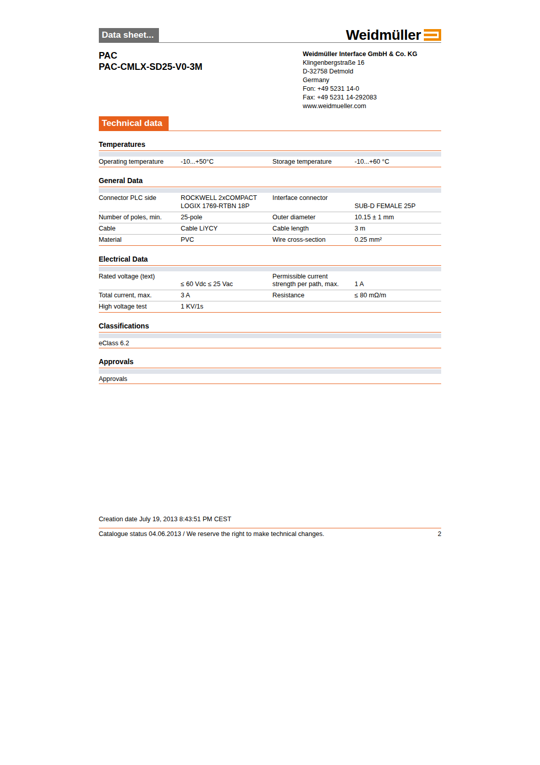Weidmüller
Data sheet...
PAC
PAC-CMLX-SD25-V0-3M
Weidmüller Interface GmbH & Co. KG
Klingenbergstraße 16
D-32758 Detmold
Germany
Fon: +49 5231 14-0
Fax: +49 5231 14-292083
www.weidmueller.com
Technical data
Temperatures
| Operating temperature | -10...+50°C | Storage temperature | -10...+60 °C |
General Data
| Connector PLC side | ROCKWELL 2xCOMPACT LOGIX 1769-RTBN 18P | Interface connector | SUB-D FEMALE 25P |
| Number of poles, min. | 25-pole | Outer diameter | 10.15 ± 1 mm |
| Cable | Cable LiYCY | Cable length | 3 m |
| Material | PVC | Wire cross-section | 0.25 mm² |
Electrical Data
| Rated voltage (text) | ≤ 60 Vdc ≤ 25 Vac | Permissible current strength per path, max. | 1 A |
| Total current, max. | 3 A | Resistance | ≤ 80 mΩ/m |
| High voltage test | 1 KV/1s | | |
Classifications
eClass 6.2
Approvals
Approvals
Creation date July 19, 2013 8:43:51 PM CEST
Catalogue status 04.06.2013 / We reserve the right to make technical changes. 2